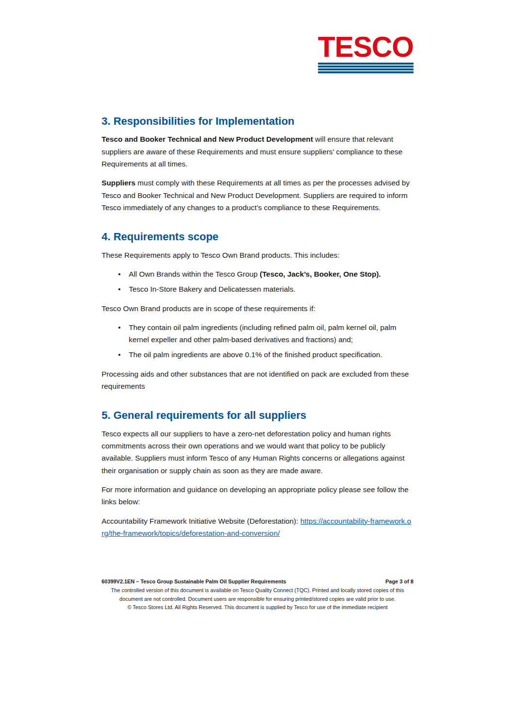TESCO
3. Responsibilities for Implementation
Tesco and Booker Technical and New Product Development will ensure that relevant suppliers are aware of these Requirements and must ensure suppliers’ compliance to these Requirements at all times.
Suppliers must comply with these Requirements at all times as per the processes advised by Tesco and Booker Technical and New Product Development. Suppliers are required to inform Tesco immediately of any changes to a product’s compliance to these Requirements.
4. Requirements scope
These Requirements apply to Tesco Own Brand products. This includes:
All Own Brands within the Tesco Group (Tesco, Jack’s, Booker, One Stop).
Tesco In-Store Bakery and Delicatessen materials.
Tesco Own Brand products are in scope of these requirements if:
They contain oil palm ingredients (including refined palm oil, palm kernel oil, palm kernel expeller and other palm-based derivatives and fractions) and;
The oil palm ingredients are above 0.1% of the finished product specification.
Processing aids and other substances that are not identified on pack are excluded from these requirements
5. General requirements for all suppliers
Tesco expects all our suppliers to have a zero-net deforestation policy and human rights commitments across their own operations and we would want that policy to be publicly available. Suppliers must inform Tesco of any Human Rights concerns or allegations against their organisation or supply chain as soon as they are made aware.
For more information and guidance on developing an appropriate policy please see follow the links below:
Accountability Framework Initiative Website (Deforestation): https://accountability-framework.org/the-framework/topics/deforestation-and-conversion/
60399V2.1EN – Tesco Group Sustainable Palm Oil Supplier Requirements Page 3 of 8
The controlled version of this document is available on Tesco Quality Connect (TQC). Printed and locally stored copies of this
document are not controlled. Document users are responsible for ensuring printed/stored copies are valid prior to use.
© Tesco Stores Ltd. All Rights Reserved. This document is supplied by Tesco for use of the immediate recipient